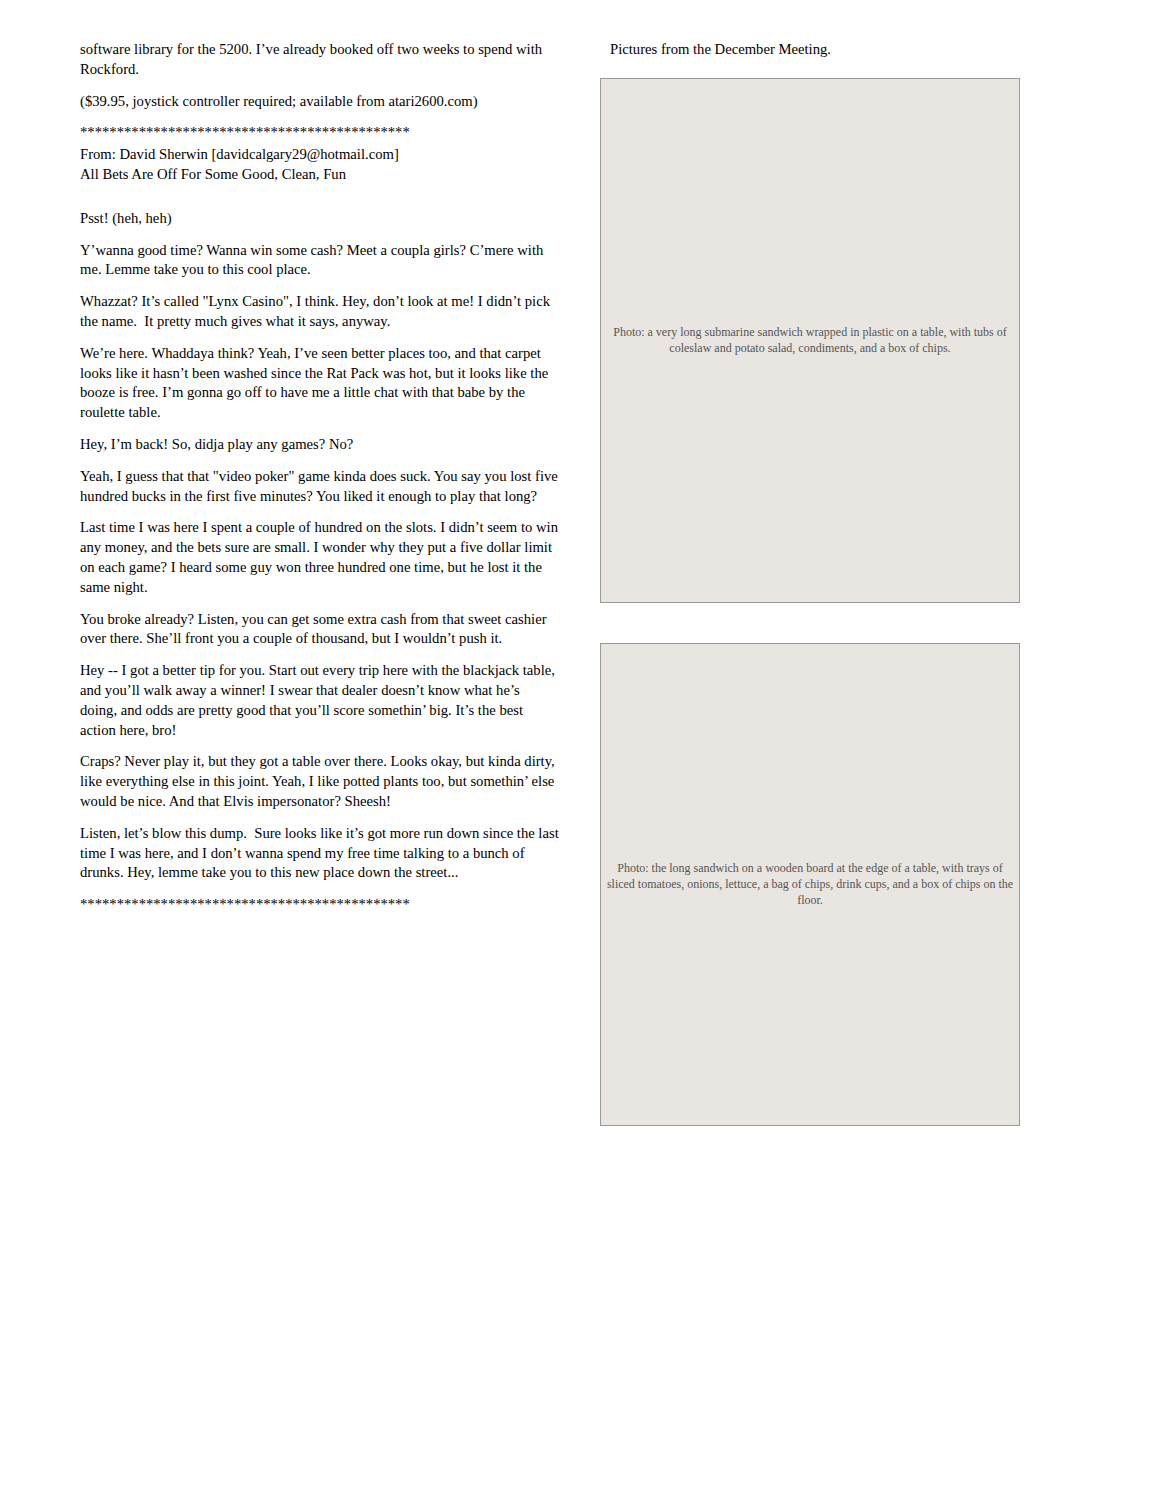software library for the 5200. I’ve already booked off two weeks to spend with Rockford.
($39.95, joystick controller required; available from atari2600.com)
*********************************************
From: David Sherwin [davidcalgary29@hotmail.com]
All Bets Are Off For Some Good, Clean, Fun
Psst! (heh, heh)
Y’wanna good time? Wanna win some cash? Meet a coupla girls? C’mere with me. Lemme take you to this cool place.
Whazzat? It’s called "Lynx Casino", I think. Hey, don’t look at me! I didn’t pick the name. It pretty much gives what it says, anyway.
We’re here. Whaddaya think? Yeah, I’ve seen better places too, and that carpet looks like it hasn’t been washed since the Rat Pack was hot, but it looks like the booze is free. I’m gonna go off to have me a little chat with that babe by the roulette table.
Hey, I’m back! So, didja play any games? No?
Yeah, I guess that that "video poker" game kinda does suck. You say you lost five hundred bucks in the first five minutes? You liked it enough to play that long?
Last time I was here I spent a couple of hundred on the slots. I didn’t seem to win any money, and the bets sure are small. I wonder why they put a five dollar limit on each game? I heard some guy won three hundred one time, but he lost it the same night.
You broke already? Listen, you can get some extra cash from that sweet cashier over there. She’ll front you a couple of thousand, but I wouldn’t push it.
Hey -- I got a better tip for you. Start out every trip here with the blackjack table, and you’ll walk away a winner! I swear that dealer doesn’t know what he’s doing, and odds are pretty good that you’ll score somethin’ big. It’s the best action here, bro!
Craps? Never play it, but they got a table over there. Looks okay, but kinda dirty, like everything else in this joint. Yeah, I like potted plants too, but somethin’ else would be nice. And that Elvis impersonator? Sheesh!
Listen, let’s blow this dump. Sure looks like it’s got more run down since the last time I was here, and I don’t wanna spend my free time talking to a bunch of drunks. Hey, lemme take you to this new place down the street...
*********************************************
Pictures from the December Meeting.
Photo: a very long submarine sandwich wrapped in plastic on a table, with tubs of coleslaw and potato salad, condiments, and a box of chips.
Photo: the long sandwich on a wooden board at the edge of a table, with trays of sliced tomatoes, onions, lettuce, a bag of chips, drink cups, and a box of chips on the floor.